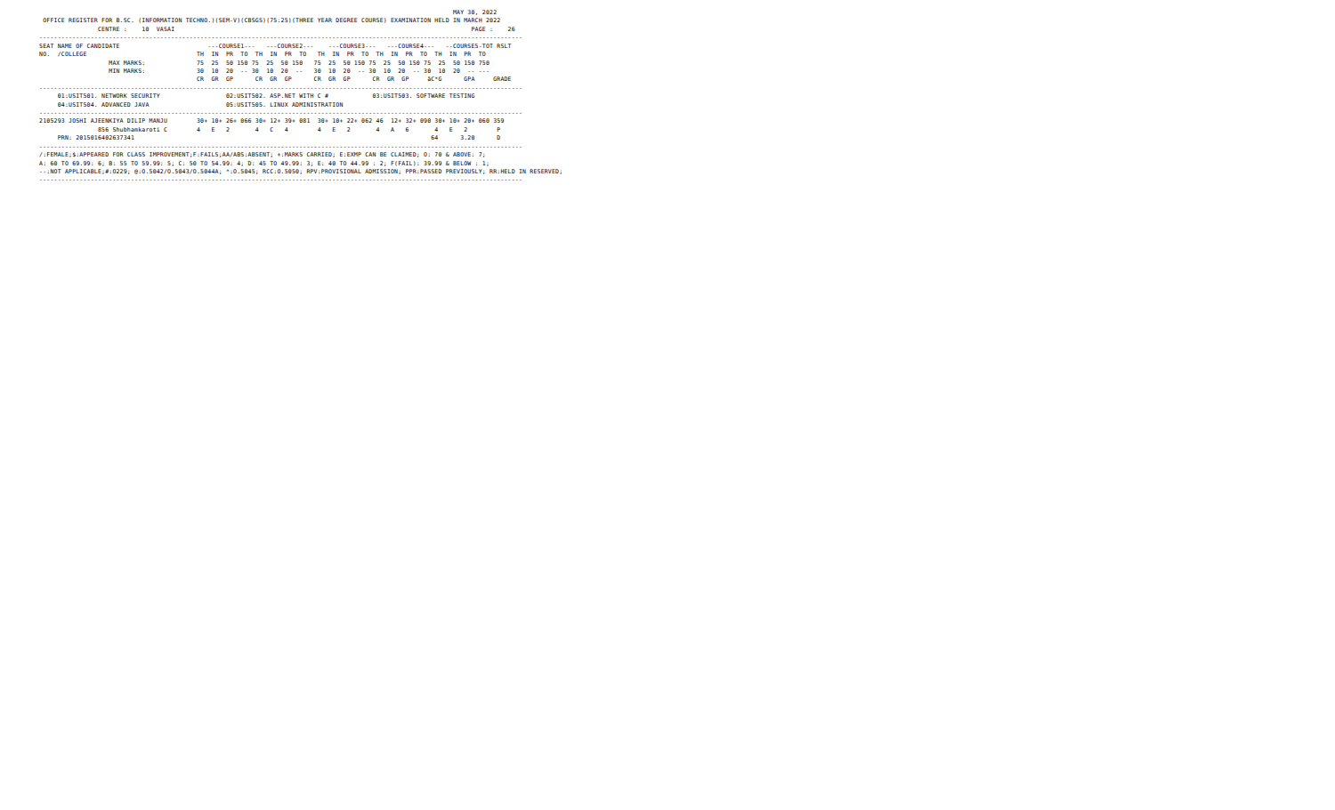MAY 30, 2022
  OFFICE REGISTER FOR B.SC. (INFORMATION TECHNO.)(SEM-V)(CBSGS)(75:25)(THREE YEAR DEGREE COURSE) EXAMINATION HELD IN MARCH 2022
                 CENTRE :    10  VASAI                                                                                 PAGE :    26
 ------------------------------------------------------------------------------------------------------------------------------------
 SEAT NAME OF CANDIDATE                        ---COURSE1---   ---COURSE2---    ---COURSE3---   ---COURSE4---   --COURSE5-TOT RSLT
 NO.  /COLLEGE                              TH  IN  PR  TO  TH  IN  PR  TO   TH  IN  PR  TO  TH  IN  PR  TO  TH  IN  PR  TO
                    MAX MARKS:              75  25  50 150 75  25  50 150   75  25  50 150 75  25  50 150 75  25  50 150 750
                    MIN MARKS:              30  10  20  -- 30  10  20  --   30  10  20  -- 30  10  20  -- 30  10  20  -- ---
                                            CR  GR  GP      CR  GR  GP      CR  GR  GP      CR  GR  GP     äC*G      GPA     GRADE
 ------------------------------------------------------------------------------------------------------------------------------------
      01:USIT501. NETWORK SECURITY                  02:USIT502. ASP.NET WITH C #            03:USIT503. SOFTWARE TESTING
      04:USIT504. ADVANCED JAVA                     05:USIT505. LINUX ADMINISTRATION
 ------------------------------------------------------------------------------------------------------------------------------------
 2105293 JOSHI AJEENKIYA DILIP MANJU        30+ 10+ 26+ 066 30+ 12+ 39+ 081  30+ 10+ 22+ 062 46  12+ 32+ 090 30+ 10+ 20+ 060 359
                 856 Shubhamkaroti C        4   E   2       4   C   4        4   E   2       4   A   6       4   E   2        P
      PRN: 2015016402637341                                                                                 64      3.20      D
 ------------------------------------------------------------------------------------------------------------------------------------
 /:FEMALE;$:APPEARED FOR CLASS IMPROVEMENT;F:FAILS;AA/ABS:ABSENT; +:MARKS CARRIED; E:EXMP CAN BE CLAIMED; O: 70 & ABOVE: 7;
 A: 60 TO 69.99: 6; B: 55 TO 59.99: 5; C: 50 TO 54.99: 4; D: 45 TO 49.99: 3; E: 40 TO 44.99 : 2; F(FAIL): 39.99 & BELOW : 1;
 --:NOT APPLICABLE;#:O229; @:O.5042/O.5043/O.5044A; *:O.5045; RCC:O.5050; RPV:PROVISIONAL ADMISSION; PPR:PASSED PREVIOUSLY; RR:HELD IN RESERVED;
 ------------------------------------------------------------------------------------------------------------------------------------